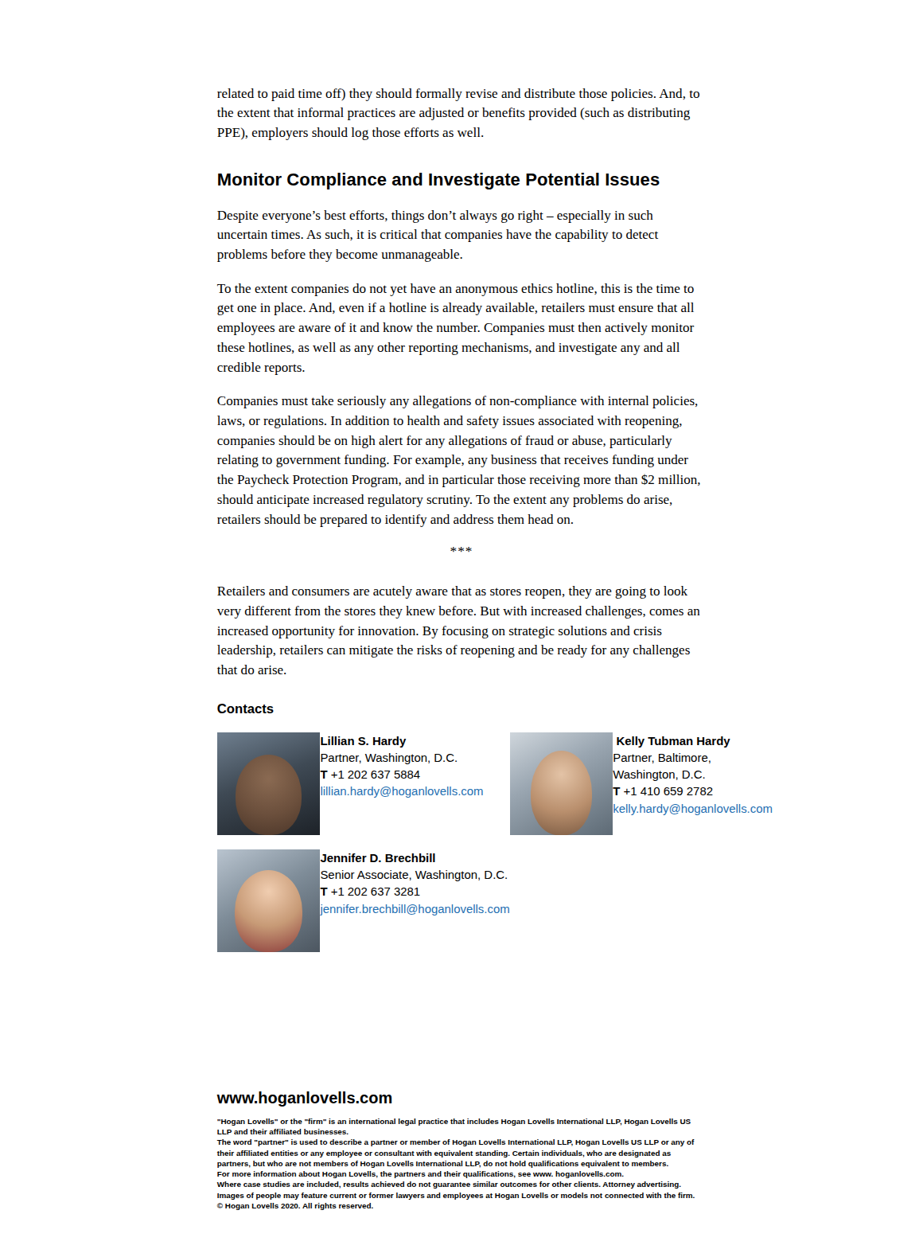related to paid time off) they should formally revise and distribute those policies. And, to the extent that informal practices are adjusted or benefits provided (such as distributing PPE), employers should log those efforts as well.
Monitor Compliance and Investigate Potential Issues
Despite everyone’s best efforts, things don’t always go right – especially in such uncertain times. As such, it is critical that companies have the capability to detect problems before they become unmanageable.
To the extent companies do not yet have an anonymous ethics hotline, this is the time to get one in place. And, even if a hotline is already available, retailers must ensure that all employees are aware of it and know the number. Companies must then actively monitor these hotlines, as well as any other reporting mechanisms, and investigate any and all credible reports.
Companies must take seriously any allegations of non-compliance with internal policies, laws, or regulations. In addition to health and safety issues associated with reopening, companies should be on high alert for any allegations of fraud or abuse, particularly relating to government funding. For example, any business that receives funding under the Paycheck Protection Program, and in particular those receiving more than $2 million, should anticipate increased regulatory scrutiny. To the extent any problems do arise, retailers should be prepared to identify and address them head on.
***
Retailers and consumers are acutely aware that as stores reopen, they are going to look very different from the stores they knew before. But with increased challenges, comes an increased opportunity for innovation. By focusing on strategic solutions and crisis leadership, retailers can mitigate the risks of reopening and be ready for any challenges that do arise.
Contacts
| | Lillian S. Hardy Partner, Washington, D.C. T +1 202 637 5884 lillian.hardy@hoganlovells.com | | Kelly Tubman Hardy Partner, Baltimore, Washington, D.C. T +1 410 659 2782 kelly.hardy@hoganlovells.com |
| | Jennifer D. Brechbill Senior Associate, Washington, D.C. T +1 202 637 3281 jennifer.brechbill@hoganlovells.com | | |
www.hoganlovells.com
"Hogan Lovells" or the "firm" is an international legal practice that includes Hogan Lovells International LLP, Hogan Lovells US LLP and their affiliated businesses.
The word "partner" is used to describe a partner or member of Hogan Lovells International LLP, Hogan Lovells US LLP or any of their affiliated entities or any employee or consultant with equivalent standing. Certain individuals, who are designated as partners, but who are not members of Hogan Lovells International LLP, do not hold qualifications equivalent to members.
For more information about Hogan Lovells, the partners and their qualifications, see www. hoganlovells.com.
Where case studies are included, results achieved do not guarantee similar outcomes for other clients. Attorney advertising. Images of people may feature current or former lawyers and employees at Hogan Lovells or models not connected with the firm.
© Hogan Lovells 2020. All rights reserved.